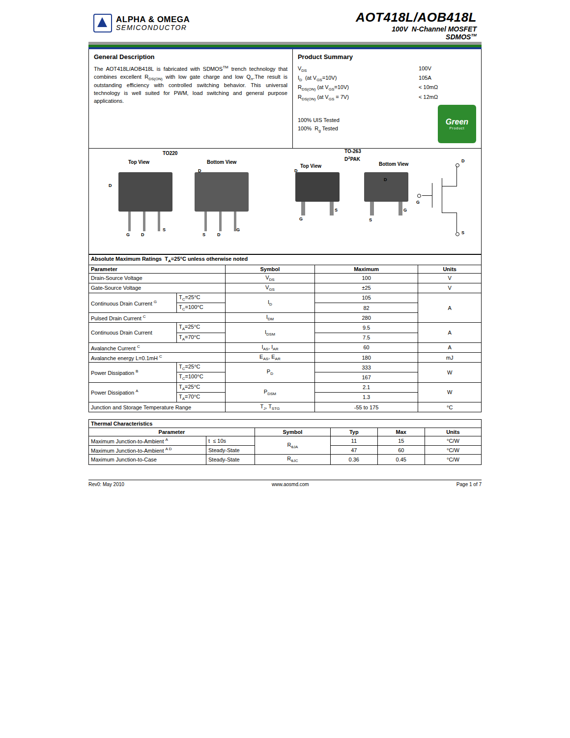ALPHA & OMEGA
SEMICONDUCTOR
AOT418L/AOB418L
100V N-Channel MOSFET
SDMOSTM
General Description
The AOT418L/AOB418L is fabricated with SDMOSTM trench technology that combines excellent RDS(ON) with low gate charge and low Qrr.The result is outstanding efficiency with controlled switching behavior. This universal technology is well suited for PWM, load switching and general purpose applications.
Product Summary
| V DS | 100V |
| I D (at V GS =10V) | 105A |
| R DS(ON) (at V GS =10V) | < 10mΩ |
| R DS(ON) (at V GS = 7V) | < 12mΩ |
100% UIS Tested
100% Rg Tested
GreenProduct
TO220
Top View
Bottom View
TO-263
D2PAK
Top View
Bottom View
D
G
D
S
D
S
D
G
D
G
S
D
S
G
D
G
S
Absolute Maximum Ratings TA=25°C unless otherwise noted
| Parameter | Symbol | Maximum | Units |
| --- | --- | --- | --- |
| Drain-Source Voltage | V DS | 100 | V |
| Gate-Source Voltage | V GS | ±25 | V |
| Continuous Drain Current G | T C =25°C | I D | 105 | A |
| T C =100°C | 82 |
| Pulsed Drain Current C | I DM | 280 |
| Continuous Drain Current | T A =25°C | I DSM | 9.5 | A |
| T A =70°C | 7.5 |
| Avalanche Current C | I AS , I AR | 60 | A |
| Avalanche energy L=0.1mH C | E AS , E AR | 180 | mJ |
| Power Dissipation B | T C =25°C | P D | 333 | W |
| T C =100°C | 167 |
| Power Dissipation A | T A =25°C | P DSM | 2.1 | W |
| T A =70°C | 1.3 |
| Junction and Storage Temperature Range | T J , T STG | -55 to 175 | °C |
Thermal Characteristics
| Parameter | Symbol | Typ | Max | Units |
| --- | --- | --- | --- | --- |
| Maximum Junction-to-Ambient A | t ≤ 10s | R θJA | 11 | 15 | °C/W |
| Maximum Junction-to-Ambient A D | Steady-State | 47 | 60 | °C/W |
| Maximum Junction-to-Case | Steady-State | R θJC | 0.36 | 0.45 | °C/W |
Rev0: May 2010
www.aosmd.com
Page 1 of 7